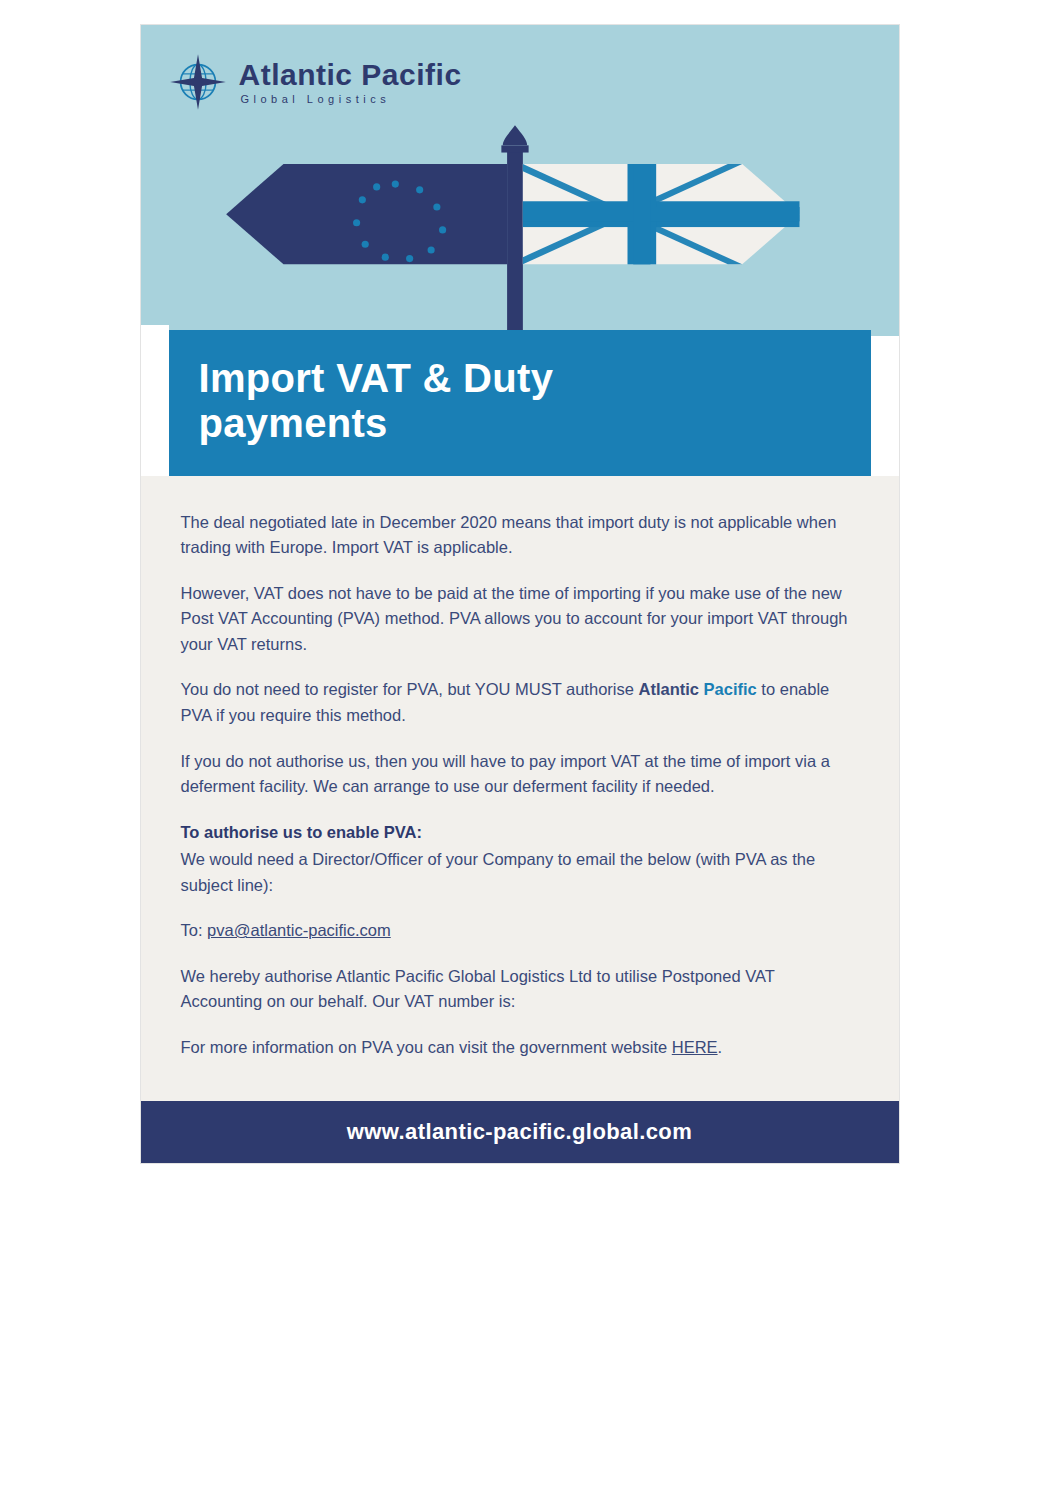Atlantic Pacific
Global Logistics
Import VAT & Duty
payments
The deal negotiated late in December 2020 means that import duty is not applicable when trading with Europe. Import VAT is applicable.
However, VAT does not have to be paid at the time of importing if you make use of the new Post VAT Accounting (PVA) method. PVA allows you to account for your import VAT through your VAT returns.
You do not need to register for PVA, but YOU MUST authorise Atlantic Pacific to enable PVA if you require this method.
If you do not authorise us, then you will have to pay import VAT at the time of import via a deferment facility. We can arrange to use our deferment facility if needed.
To authorise us to enable PVA:
We would need a Director/Officer of your Company to email the below (with PVA as the subject line):
To: pva@atlantic-pacific.com
We hereby authorise Atlantic Pacific Global Logistics Ltd to utilise Postponed VAT Accounting on our behalf. Our VAT number is:
For more information on PVA you can visit the government website HERE.
www.atlantic-pacific.global.com